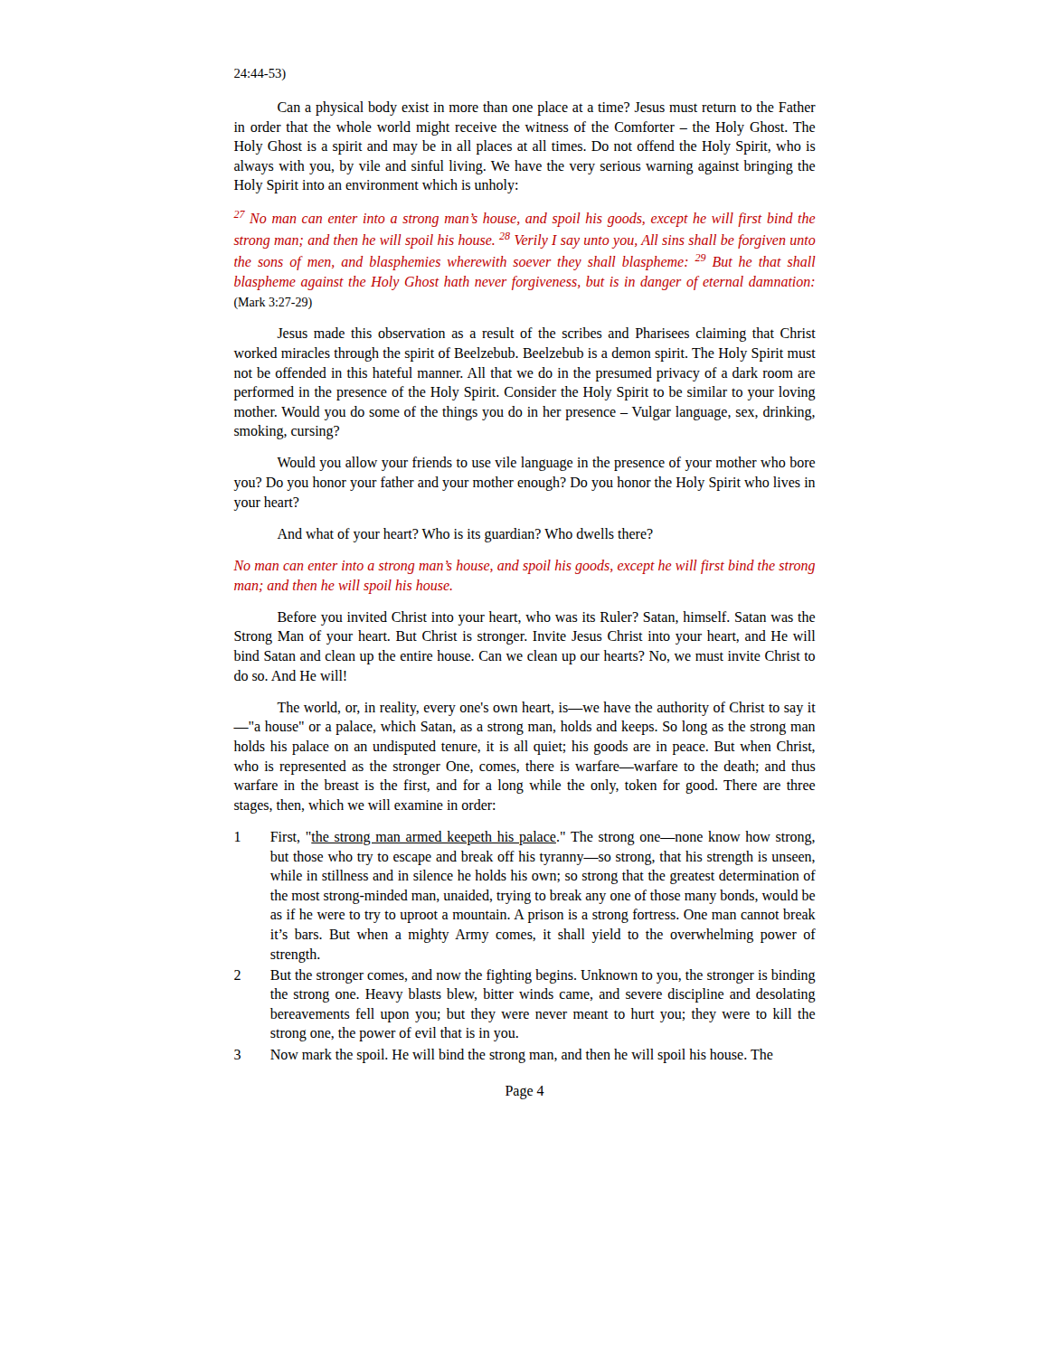24:44-53)
Can a physical body exist in more than one place at a time? Jesus must return to the Father in order that the whole world might receive the witness of the Comforter – the Holy Ghost. The Holy Ghost is a spirit and may be in all places at all times. Do not offend the Holy Spirit, who is always with you, by vile and sinful living. We have the very serious warning against bringing the Holy Spirit into an environment which is unholy:
27 No man can enter into a strong man’s house, and spoil his goods, except he will first bind the strong man; and then he will spoil his house. 28 Verily I say unto you, All sins shall be forgiven unto the sons of men, and blasphemies wherewith soever they shall blaspheme: 29 But he that shall blaspheme against the Holy Ghost hath never forgiveness, but is in danger of eternal damnation: (Mark 3:27-29)
Jesus made this observation as a result of the scribes and Pharisees claiming that Christ worked miracles through the spirit of Beelzebub. Beelzebub is a demon spirit. The Holy Spirit must not be offended in this hateful manner. All that we do in the presumed privacy of a dark room are performed in the presence of the Holy Spirit. Consider the Holy Spirit to be similar to your loving mother. Would you do some of the things you do in her presence – Vulgar language, sex, drinking, smoking, cursing?
Would you allow your friends to use vile language in the presence of your mother who bore you? Do you honor your father and your mother enough? Do you honor the Holy Spirit who lives in your heart?
And what of your heart? Who is its guardian? Who dwells there?
No man can enter into a strong man’s house, and spoil his goods, except he will first bind the strong man; and then he will spoil his house.
Before you invited Christ into your heart, who was its Ruler? Satan, himself. Satan was the Strong Man of your heart. But Christ is stronger. Invite Jesus Christ into your heart, and He will bind Satan and clean up the entire house. Can we clean up our hearts? No, we must invite Christ to do so. And He will!
The world, or, in reality, every one's own heart, is—we have the authority of Christ to say it—"a house" or a palace, which Satan, as a strong man, holds and keeps. So long as the strong man holds his palace on an undisputed tenure, it is all quiet; his goods are in peace. But when Christ, who is represented as the stronger One, comes, there is warfare—warfare to the death; and thus warfare in the breast is the first, and for a long while the only, token for good. There are three stages, then, which we will examine in order:
1 First, "the strong man armed keepeth his palace." The strong one—none know how strong, but those who try to escape and break off his tyranny—so strong, that his strength is unseen, while in stillness and in silence he holds his own; so strong that the greatest determination of the most strong-minded man, unaided, trying to break any one of those many bonds, would be as if he were to try to uproot a mountain. A prison is a strong fortress. One man cannot break it’s bars. But when a mighty Army comes, it shall yield to the overwhelming power of strength.
2 But the stronger comes, and now the fighting begins. Unknown to you, the stronger is binding the strong one. Heavy blasts blew, bitter winds came, and severe discipline and desolating bereavements fell upon you; but they were never meant to hurt you; they were to kill the strong one, the power of evil that is in you.
3 Now mark the spoil. He will bind the strong man, and then he will spoil his house. The
Page 4